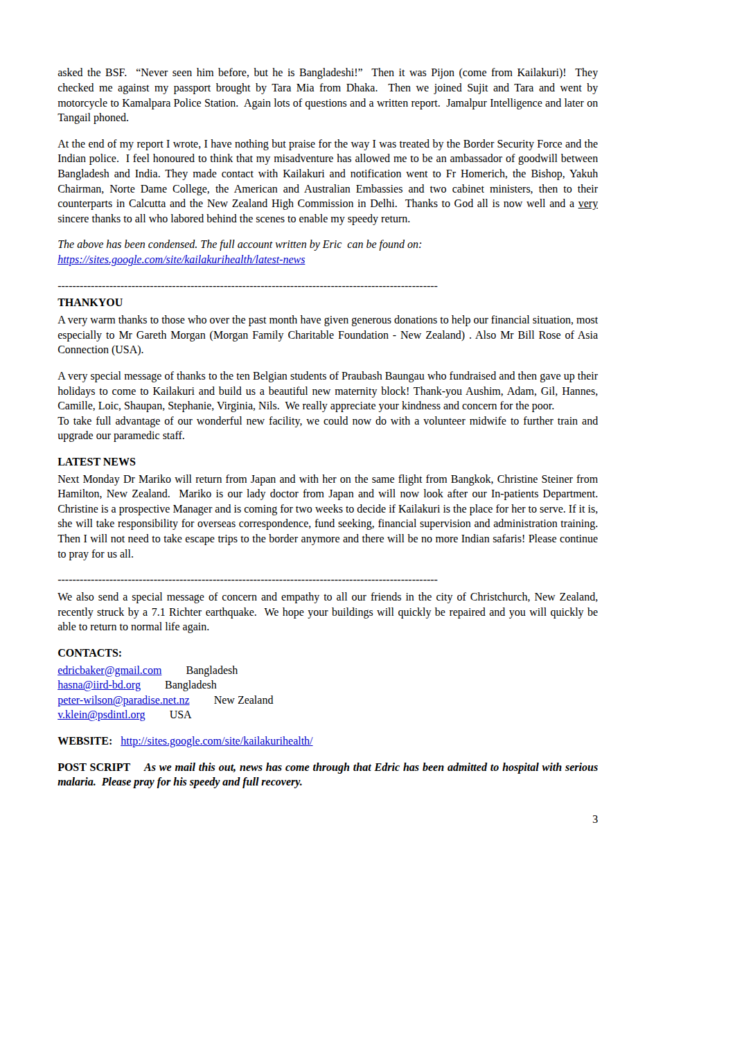asked the BSF. “Never seen him before, but he is Bangladeshi!” Then it was Pijon (come from Kailakuri)! They checked me against my passport brought by Tara Mia from Dhaka. Then we joined Sujit and Tara and went by motorcycle to Kamalpara Police Station. Again lots of questions and a written report. Jamalpur Intelligence and later on Tangail phoned.
At the end of my report I wrote, I have nothing but praise for the way I was treated by the Border Security Force and the Indian police. I feel honoured to think that my misadventure has allowed me to be an ambassador of goodwill between Bangladesh and India. They made contact with Kailakuri and notification went to Fr Homerich, the Bishop, Yakuh Chairman, Norte Dame College, the American and Australian Embassies and two cabinet ministers, then to their counterparts in Calcutta and the New Zealand High Commission in Delhi. Thanks to God all is now well and a very sincere thanks to all who labored behind the scenes to enable my speedy return.
The above has been condensed. The full account written by Eric can be found on:
https://sites.google.com/site/kailakurihealth/latest-news
-------------------------------------------------------------------------------------------------------
THANKYOU
A very warm thanks to those who over the past month have given generous donations to help our financial situation, most especially to Mr Gareth Morgan (Morgan Family Charitable Foundation - New Zealand) . Also Mr Bill Rose of Asia Connection (USA).
A very special message of thanks to the ten Belgian students of Praubash Baungau who fundraised and then gave up their holidays to come to Kailakuri and build us a beautiful new maternity block! Thank-you Aushim, Adam, Gil, Hannes, Camille, Loic, Shaupan, Stephanie, Virginia, Nils. We really appreciate your kindness and concern for the poor.
To take full advantage of our wonderful new facility, we could now do with a volunteer midwife to further train and upgrade our paramedic staff.
LATEST NEWS
Next Monday Dr Mariko will return from Japan and with her on the same flight from Bangkok, Christine Steiner from Hamilton, New Zealand. Mariko is our lady doctor from Japan and will now look after our In-patients Department. Christine is a prospective Manager and is coming for two weeks to decide if Kailakuri is the place for her to serve. If it is, she will take responsibility for overseas correspondence, fund seeking, financial supervision and administration training. Then I will not need to take escape trips to the border anymore and there will be no more Indian safaris! Please continue to pray for us all.
-------------------------------------------------------------------------------------------------------
We also send a special message of concern and empathy to all our friends in the city of Christchurch, New Zealand, recently struck by a 7.1 Richter earthquake. We hope your buildings will quickly be repaired and you will quickly be able to return to normal life again.
CONTACTS:
edricbaker@gmail.com Bangladesh
hasna@iird-bd.org Bangladesh
peter-wilson@paradise.net.nz New Zealand
v.klein@psdintl.org USA
WEBSITE: http://sites.google.com/site/kailakurihealth/
POST SCRIPT As we mail this out, news has come through that Edric has been admitted to hospital with serious malaria. Please pray for his speedy and full recovery.
3